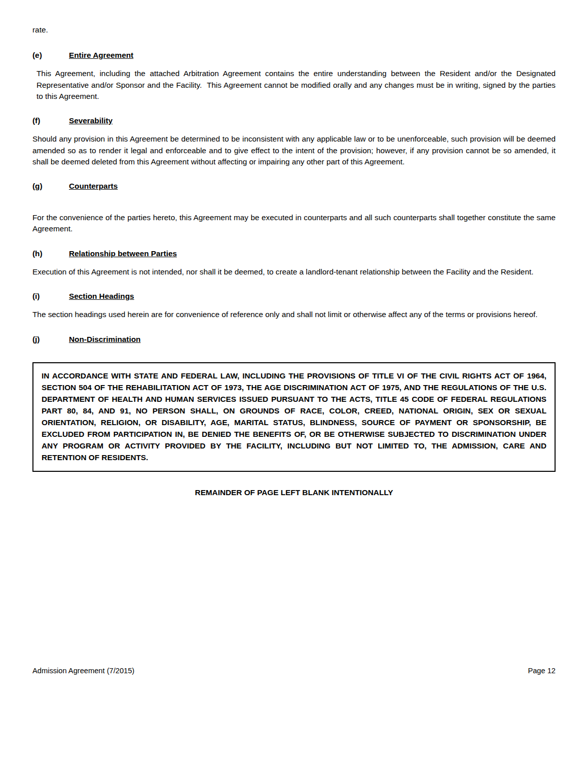rate.
(e) Entire Agreement
This Agreement, including the attached Arbitration Agreement contains the entire understanding between the Resident and/or the Designated Representative and/or Sponsor and the Facility. This Agreement cannot be modified orally and any changes must be in writing, signed by the parties to this Agreement.
(f) Severability
Should any provision in this Agreement be determined to be inconsistent with any applicable law or to be unenforceable, such provision will be deemed amended so as to render it legal and enforceable and to give effect to the intent of the provision; however, if any provision cannot be so amended, it shall be deemed deleted from this Agreement without affecting or impairing any other part of this Agreement.
(g) Counterparts
For the convenience of the parties hereto, this Agreement may be executed in counterparts and all such counterparts shall together constitute the same Agreement.
(h) Relationship between Parties
Execution of this Agreement is not intended, nor shall it be deemed, to create a landlord-tenant relationship between the Facility and the Resident.
(i) Section Headings
The section headings used herein are for convenience of reference only and shall not limit or otherwise affect any of the terms or provisions hereof.
(j) Non-Discrimination
In accordance with state and federal law, including the provisions of Title VI of the Civil Rights Act of 1964, Section 504 of the Rehabilitation Act of 1973, the Age Discrimination Act of 1975, and the regulations of the U.S. Department of Health and Human Services issued pursuant to the Acts, Title 45 Code of Federal Regulations Part 80, 84, and 91, no person shall, on grounds of race, color, creed, national origin, sex or sexual orientation, religion, or disability, age, marital status, blindness, source of payment or sponsorship, be excluded from participation in, be denied the benefits of, or be otherwise subjected to discrimination under any program or activity provided by the Facility, including but not limited to, the admission, care and retention of residents.
REMAINDER OF PAGE LEFT BLANK INTENTIONALLY
Admission Agreement (7/2015) Page 12